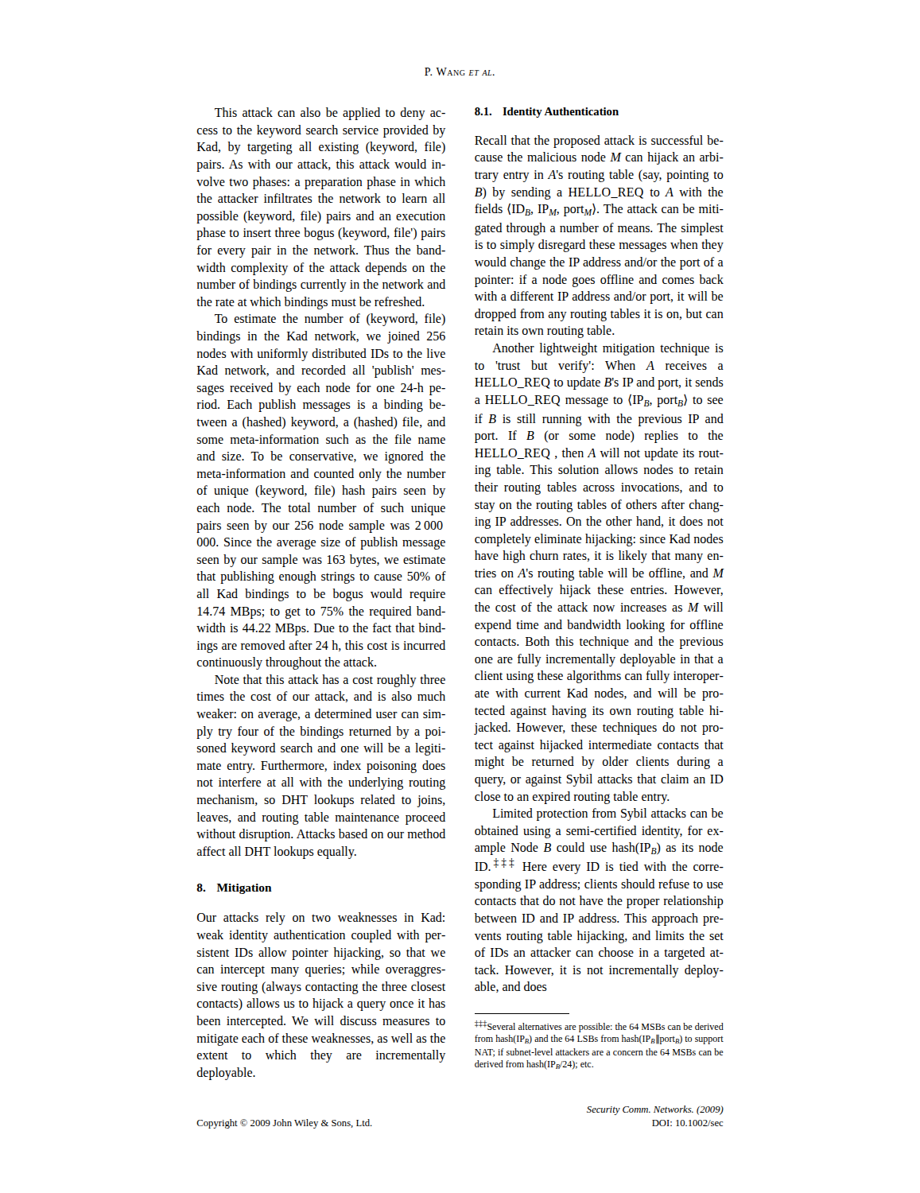P. Wang et al.
This attack can also be applied to deny access to the keyword search service provided by Kad, by targeting all existing (keyword, file) pairs. As with our attack, this attack would involve two phases: a preparation phase in which the attacker infiltrates the network to learn all possible (keyword, file) pairs and an execution phase to insert three bogus (keyword, file') pairs for every pair in the network. Thus the bandwidth complexity of the attack depends on the number of bindings currently in the network and the rate at which bindings must be refreshed.
To estimate the number of (keyword, file) bindings in the Kad network, we joined 256 nodes with uniformly distributed IDs to the live Kad network, and recorded all 'publish' messages received by each node for one 24-h period. Each publish messages is a binding between a (hashed) keyword, a (hashed) file, and some meta-information such as the file name and size. To be conservative, we ignored the meta-information and counted only the number of unique (keyword, file) hash pairs seen by each node. The total number of such unique pairs seen by our 256 node sample was 2 000 000. Since the average size of publish message seen by our sample was 163 bytes, we estimate that publishing enough strings to cause 50% of all Kad bindings to be bogus would require 14.74 MBps; to get to 75% the required bandwidth is 44.22 MBps. Due to the fact that bindings are removed after 24 h, this cost is incurred continuously throughout the attack.
Note that this attack has a cost roughly three times the cost of our attack, and is also much weaker: on average, a determined user can simply try four of the bindings returned by a poisoned keyword search and one will be a legitimate entry. Furthermore, index poisoning does not interfere at all with the underlying routing mechanism, so DHT lookups related to joins, leaves, and routing table maintenance proceed without disruption. Attacks based on our method affect all DHT lookups equally.
8. Mitigation
Our attacks rely on two weaknesses in Kad: weak identity authentication coupled with persistent IDs allow pointer hijacking, so that we can intercept many queries; while overaggressive routing (always contacting the three closest contacts) allows us to hijack a query once it has been intercepted. We will discuss measures to mitigate each of these weaknesses, as well as the extent to which they are incrementally deployable.
8.1. Identity Authentication
Recall that the proposed attack is successful because the malicious node M can hijack an arbitrary entry in A's routing table (say, pointing to B) by sending a HELLO_REQ to A with the fields ⟨IDB, IPM, portM⟩. The attack can be mitigated through a number of means. The simplest is to simply disregard these messages when they would change the IP address and/or the port of a pointer: if a node goes offline and comes back with a different IP address and/or port, it will be dropped from any routing tables it is on, but can retain its own routing table.
Another lightweight mitigation technique is to 'trust but verify': When A receives a HELLO_REQ to update B's IP and port, it sends a HELLO_REQ message to ⟨IPB, portB⟩ to see if B is still running with the previous IP and port. If B (or some node) replies to the HELLO_REQ , then A will not update its routing table. This solution allows nodes to retain their routing tables across invocations, and to stay on the routing tables of others after changing IP addresses. On the other hand, it does not completely eliminate hijacking: since Kad nodes have high churn rates, it is likely that many entries on A's routing table will be offline, and M can effectively hijack these entries. However, the cost of the attack now increases as M will expend time and bandwidth looking for offline contacts. Both this technique and the previous one are fully incrementally deployable in that a client using these algorithms can fully interoperate with current Kad nodes, and will be protected against having its own routing table hijacked. However, these techniques do not protect against hijacked intermediate contacts that might be returned by older clients during a query, or against Sybil attacks that claim an ID close to an expired routing table entry.
Limited protection from Sybil attacks can be obtained using a semi-certified identity, for example Node B could use hash(IPB) as its node ID.‡‡‡ Here every ID is tied with the corresponding IP address; clients should refuse to use contacts that do not have the proper relationship between ID and IP address. This approach prevents routing table hijacking, and limits the set of IDs an attacker can choose in a targeted attack. However, it is not incrementally deployable, and does
‡‡‡Several alternatives are possible: the 64 MSBs can be derived from hash(IPB) and the 64 LSBs from hash(IPB∥portB) to support NAT; if subnet-level attackers are a concern the 64 MSBs can be derived from hash(IPB/24); etc.
Copyright © 2009 John Wiley & Sons, Ltd.
Security Comm. Networks. (2009)
DOI: 10.1002/sec